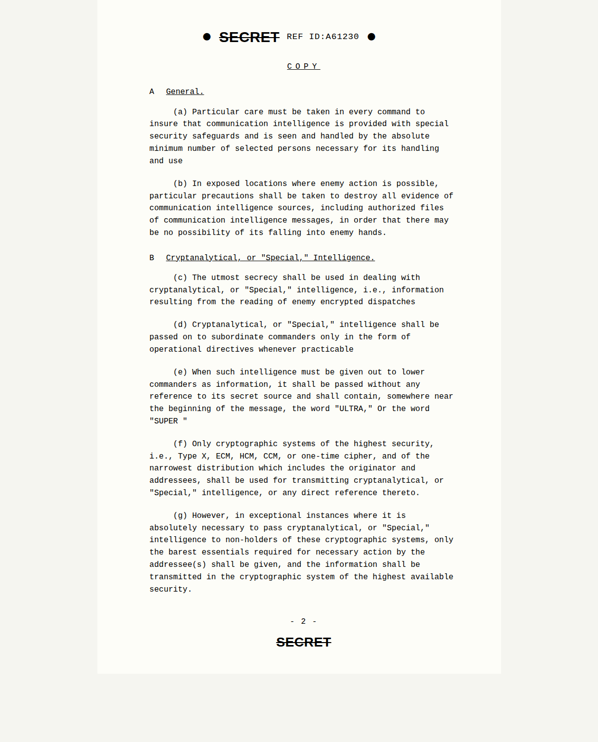● SECRET REF ID:A61230 ●
COPY
AGeneral.
(a) Particular care must be taken in every command to insure that communication intelligence is provided with special security safeguards and is seen and handled by the absolute minimum number of selected persons necessary for its handling and use
(b) In exposed locations where enemy action is possible, particular precautions shall be taken to destroy all evidence of communication intelligence sources, including authorized files of communication intelligence messages, in order that there may be no possibility of its falling into enemy hands.
BCryptanalytical, or "Special," Intelligence.
(c) The utmost secrecy shall be used in dealing with cryptanalytical, or "Special," intelligence, i.e., information resulting from the reading of enemy encrypted dispatches
(d) Cryptanalytical, or "Special," intelligence shall be passed on to subordinate commanders only in the form of operational directives whenever practicable
(e) When such intelligence must be given out to lower commanders as information, it shall be passed without any reference to its secret source and shall contain, somewhere near the beginning of the message, the word "ULTRA," Or the word "SUPER "
(f) Only cryptographic systems of the highest security, i.e., Type X, ECM, HCM, CCM, or one-time cipher, and of the narrowest distribution which includes the originator and addressees, shall be used for transmitting cryptanalytical, or "Special," intelligence, or any direct reference thereto.
(g) However, in exceptional instances where it is absolutely necessary to pass cryptanalytical, or "Special," intelligence to non-holders of these cryptographic systems, only the barest essentials required for necessary action by the addressee(s) shall be given, and the information shall be transmitted in the cryptographic system of the highest available security.
- 2 -
SECRET